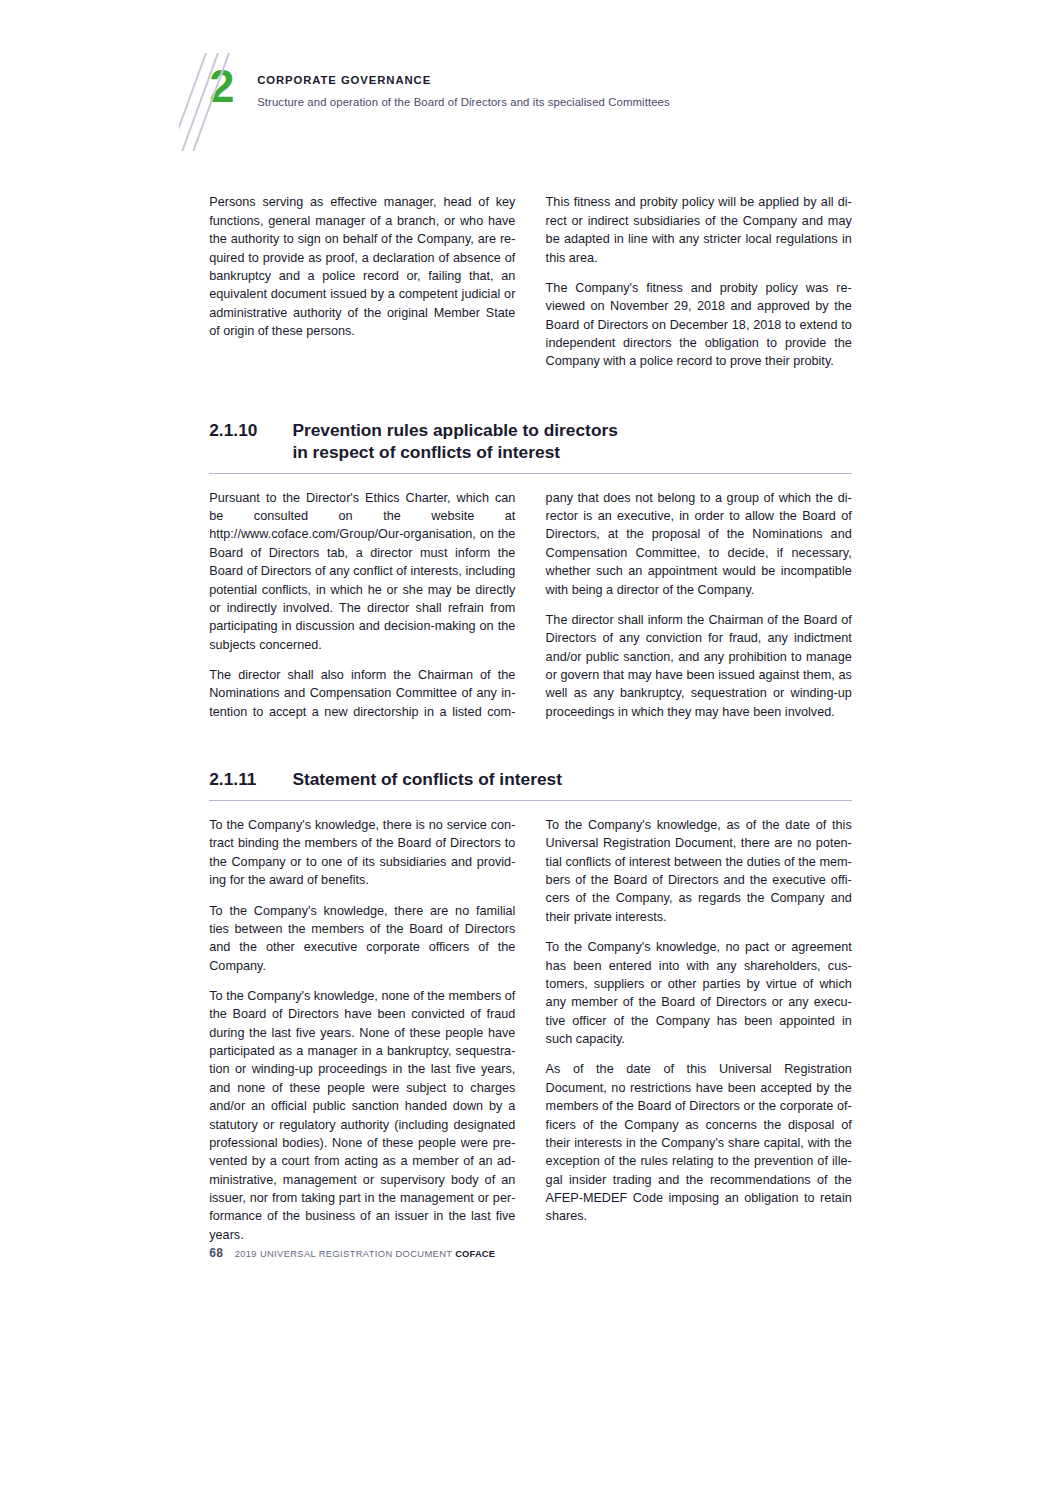2
Corporate governance
Structure and operation of the Board of Directors and its specialised Committees
Persons serving as effective manager, head of key functions, general manager of a branch, or who have the authority to sign on behalf of the Company, are required to provide as proof, a declaration of absence of bankruptcy and a police record or, failing that, an equivalent document issued by a competent judicial or administrative authority of the original Member State of origin of these persons.
This fitness and probity policy will be applied by all direct or indirect subsidiaries of the Company and may be adapted in line with any stricter local regulations in this area.
The Company's fitness and probity policy was reviewed on November 29, 2018 and approved by the Board of Directors on December 18, 2018 to extend to independent directors the obligation to provide the Company with a police record to prove their probity.
2.1.10 Prevention rules applicable to directorsin respect of conflicts of interest
Pursuant to the Director's Ethics Charter, which can be consulted on the website at http://www.coface.com/Group/Our-organisation, on the Board of Directors tab, a director must inform the Board of Directors of any conflict of interests, including potential conflicts, in which he or she may be directly or indirectly involved. The director shall refrain from participating in discussion and decision-making on the subjects concerned.
The director shall also inform the Chairman of the Nominations and Compensation Committee of any intention to accept a new directorship in a listed company that does not belong to a group of which the director is an executive, in order to allow the Board of Directors, at the proposal of the Nominations and Compensation Committee, to decide, if necessary, whether such an appointment would be incompatible with being a director of the Company.
The director shall inform the Chairman of the Board of Directors of any conviction for fraud, any indictment and/or public sanction, and any prohibition to manage or govern that may have been issued against them, as well as any bankruptcy, sequestration or winding-up proceedings in which they may have been involved.
2.1.11 Statement of conflicts of interest
To the Company's knowledge, there is no service contract binding the members of the Board of Directors to the Company or to one of its subsidiaries and providing for the award of benefits.
To the Company's knowledge, there are no familial ties between the members of the Board of Directors and the other executive corporate officers of the Company.
To the Company's knowledge, none of the members of the Board of Directors have been convicted of fraud during the last five years. None of these people have participated as a manager in a bankruptcy, sequestration or winding-up proceedings in the last five years, and none of these people were subject to charges and/or an official public sanction handed down by a statutory or regulatory authority (including designated professional bodies). None of these people were prevented by a court from acting as a member of an administrative, management or supervisory body of an issuer, nor from taking part in the management or performance of the business of an issuer in the last five years.
To the Company's knowledge, as of the date of this Universal Registration Document, there are no potential conflicts of interest between the duties of the members of the Board of Directors and the executive officers of the Company, as regards the Company and their private interests.
To the Company's knowledge, no pact or agreement has been entered into with any shareholders, customers, suppliers or other parties by virtue of which any member of the Board of Directors or any executive officer of the Company has been appointed in such capacity.
As of the date of this Universal Registration Document, no restrictions have been accepted by the members of the Board of Directors or the corporate officers of the Company as concerns the disposal of their interests in the Company's share capital, with the exception of the rules relating to the prevention of illegal insider trading and the recommendations of the AFEP-MEDEF Code imposing an obligation to retain shares.
682019 UNIVERSAL REGISTRATION DOCUMENT COFACE